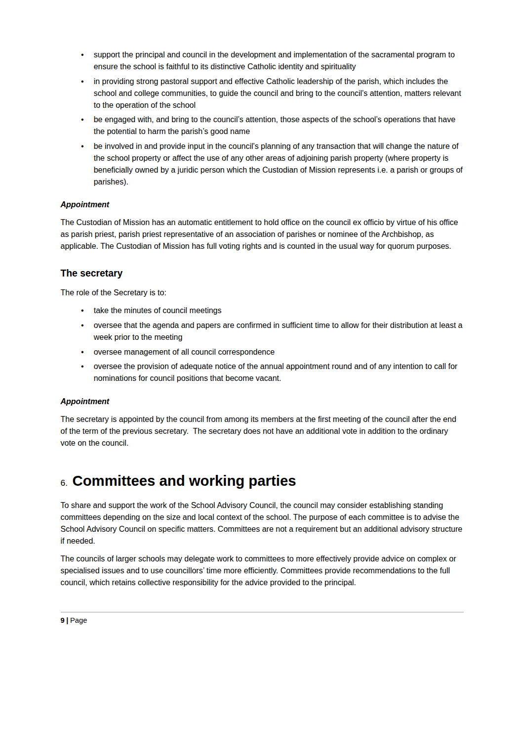support the principal and council in the development and implementation of the sacramental program to ensure the school is faithful to its distinctive Catholic identity and spirituality
in providing strong pastoral support and effective Catholic leadership of the parish, which includes the school and college communities, to guide the council and bring to the council's attention, matters relevant to the operation of the school
be engaged with, and bring to the council’s attention, those aspects of the school’s operations that have the potential to harm the parish’s good name
be involved in and provide input in the council's planning of any transaction that will change the nature of the school property or affect the use of any other areas of adjoining parish property (where property is beneficially owned by a juridic person which the Custodian of Mission represents i.e. a parish or groups of parishes).
Appointment
The Custodian of Mission has an automatic entitlement to hold office on the council ex officio by virtue of his office as parish priest, parish priest representative of an association of parishes or nominee of the Archbishop, as applicable. The Custodian of Mission has full voting rights and is counted in the usual way for quorum purposes.
The secretary
The role of the Secretary is to:
take the minutes of council meetings
oversee that the agenda and papers are confirmed in sufficient time to allow for their distribution at least a week prior to the meeting
oversee management of all council correspondence
oversee the provision of adequate notice of the annual appointment round and of any intention to call for nominations for council positions that become vacant.
Appointment
The secretary is appointed by the council from among its members at the first meeting of the council after the end of the term of the previous secretary. The secretary does not have an additional vote in addition to the ordinary vote on the council.
6. Committees and working parties
To share and support the work of the School Advisory Council, the council may consider establishing standing committees depending on the size and local context of the school. The purpose of each committee is to advise the School Advisory Council on specific matters. Committees are not a requirement but an additional advisory structure if needed.
The councils of larger schools may delegate work to committees to more effectively provide advice on complex or specialised issues and to use councillors’ time more efficiently. Committees provide recommendations to the full council, which retains collective responsibility for the advice provided to the principal.
9|Page